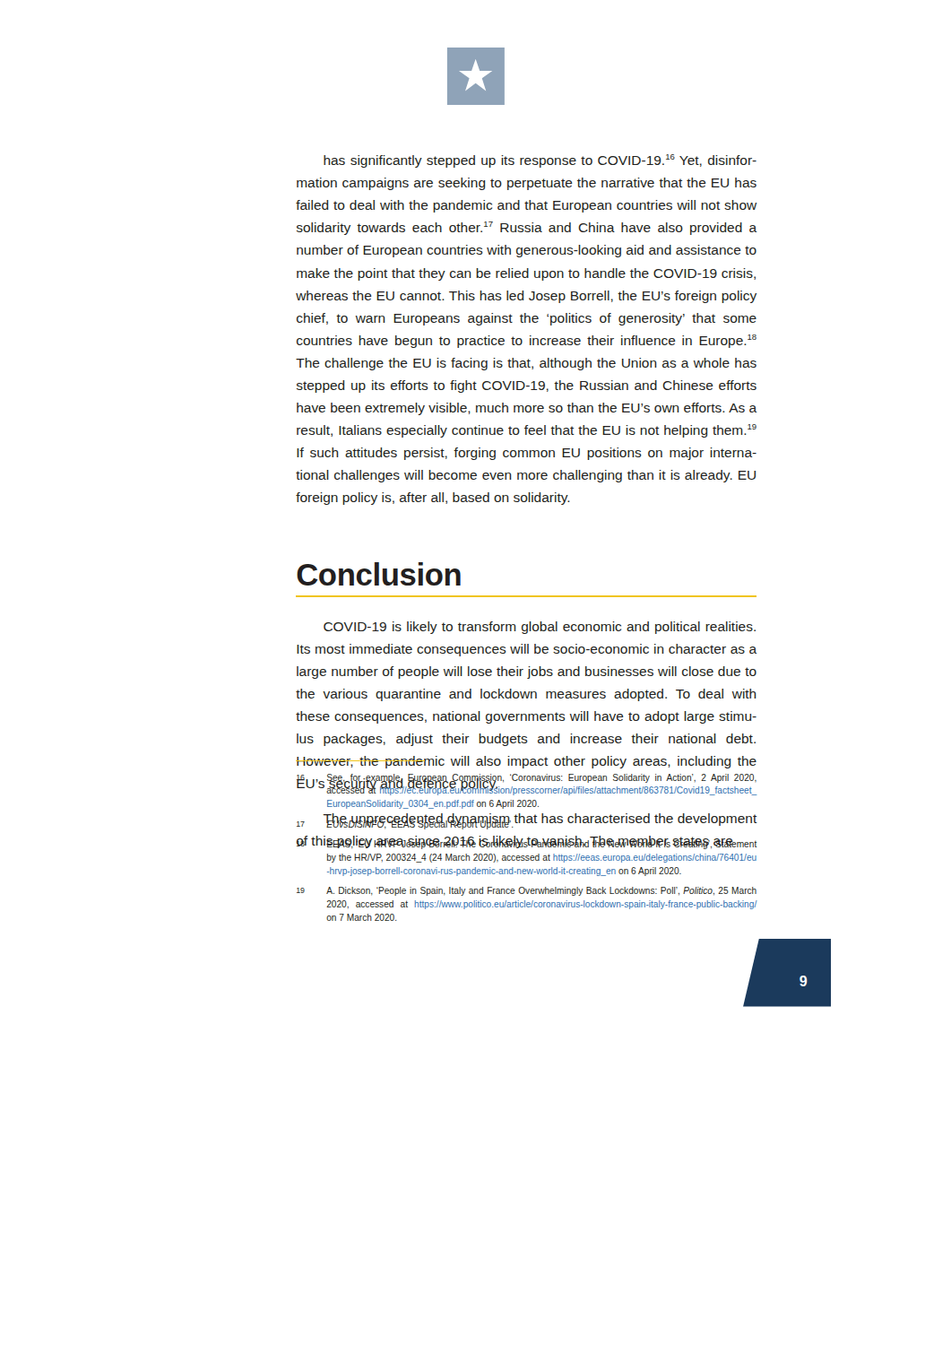has significantly stepped up its response to COVID-19.16 Yet, disinformation campaigns are seeking to perpetuate the narrative that the EU has failed to deal with the pandemic and that European countries will not show solidarity towards each other.17 Russia and China have also provided a number of European countries with generous-looking aid and assistance to make the point that they can be relied upon to handle the COVID-19 crisis, whereas the EU cannot. This has led Josep Borrell, the EU’s foreign policy chief, to warn Europeans against the ‘politics of generosity’ that some countries have begun to practice to increase their influence in Europe.18 The challenge the EU is facing is that, although the Union as a whole has stepped up its efforts to fight COVID-19, the Russian and Chinese efforts have been extremely visible, much more so than the EU’s own efforts. As a result, Italians especially continue to feel that the EU is not helping them.19 If such attitudes persist, forging common EU positions on major international challenges will become even more challenging than it is already. EU foreign policy is, after all, based on solidarity.
Conclusion
COVID-19 is likely to transform global economic and political realities. Its most immediate consequences will be socio-economic in character as a large number of people will lose their jobs and businesses will close due to the various quarantine and lockdown measures adopted. To deal with these consequences, national governments will have to adopt large stimulus packages, adjust their budgets and increase their national debt. However, the pandemic will also impact other policy areas, including the EU’s security and defence policy.
The unprecedented dynamism that has characterised the development of this policy area since 2016 is likely to vanish. The member states are
See, for example, European Commission, ‘Coronavirus: European Solidarity in Action’, 2 April 2020, accessed at https://ec.europa.eu/commission/presscorner/api/files/attachment/863781/Covid19_factsheet_EuropeanSolidarity_0304_en.pdf.pdf on 6 April 2020.
EUvsDiSiNFO, ‘EEAS Special Report Update’.
EEAS, ‘EU HRVP Josep Borrell: The Coronavirus Pandemic and the New World It Is Creating’, Statement by the HR/VP, 200324_4 (24 March 2020), accessed at https://eeas.europa.eu/delegations/china/76401/eu-hrvp-josep-borrell-coronavi-rus-pandemic-and-new-world-it-creating_en on 6 April 2020.
A. Dickson, ‘People in Spain, Italy and France Overwhelmingly Back Lockdowns: Poll’, Politico, 25 March 2020, accessed at https://www.politico.eu/article/coronavirus-lockdown-spain-italy-france-public-backing/ on 7 March 2020.
9